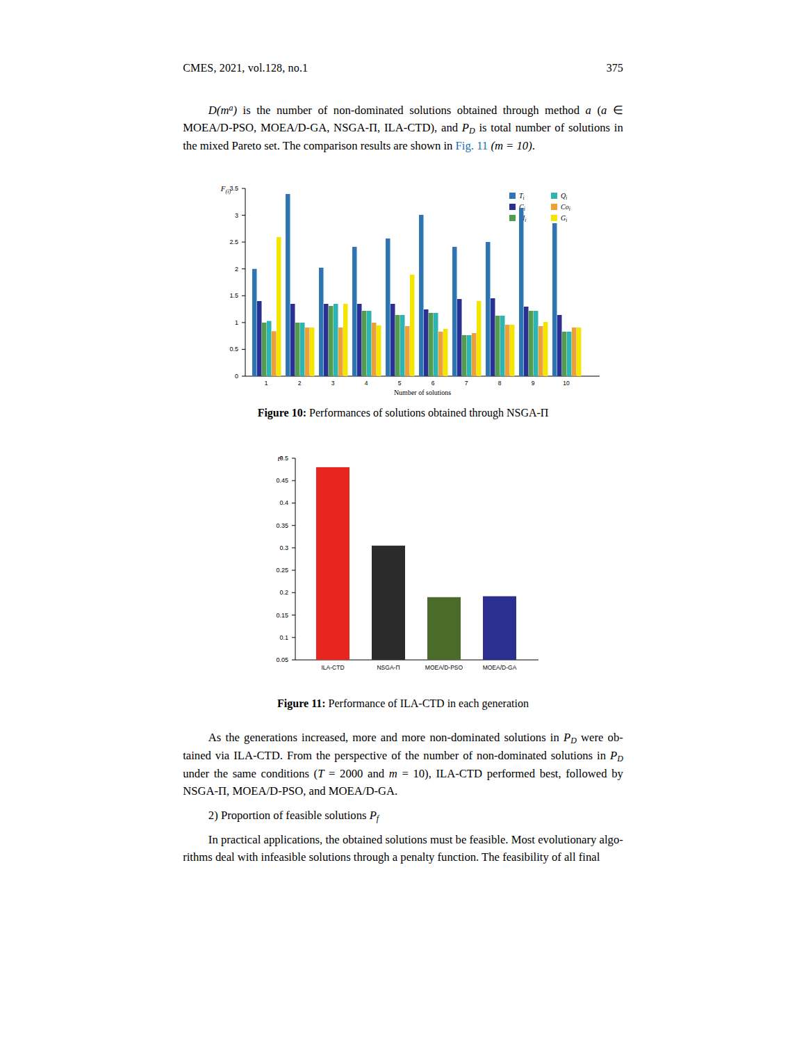CMES, 2021, vol.128, no.1 375
D(ma) is the number of non-dominated solutions obtained through method a (a ∈ MOEA/D-PSO, MOEA/D-GA, NSGA-Π, ILA-CTD), and PD is total number of solutions in the mixed Pareto set. The comparison results are shown in Fig. 11 (m = 10).
0 0.5 1 1.5 2 2.5 3 3.5 F(i) Ti Qi Ci Coi SIi Gi 1 2 3 4 5 6 7 8 9 10 Number of solutions
Figure 10: Performances of solutions obtained through NSGA-Π
0.05 0.1 0.15 0.2 0.25 0.3 0.35 0.4 0.45 0.5 ta ILA-CTD NSGA-Π MOEA/D-PSO MOEA/D-GA
Figure 11: Performance of ILA-CTD in each generation
As the generations increased, more and more non-dominated solutions in PD were obtained via ILA-CTD. From the perspective of the number of non-dominated solutions in PD under the same conditions (T = 2000 and m = 10), ILA-CTD performed best, followed by NSGA-Π, MOEA/D-PSO, and MOEA/D-GA.
2) Proportion of feasible solutions Pf
In practical applications, the obtained solutions must be feasible. Most evolutionary algorithms deal with infeasible solutions through a penalty function. The feasibility of all final